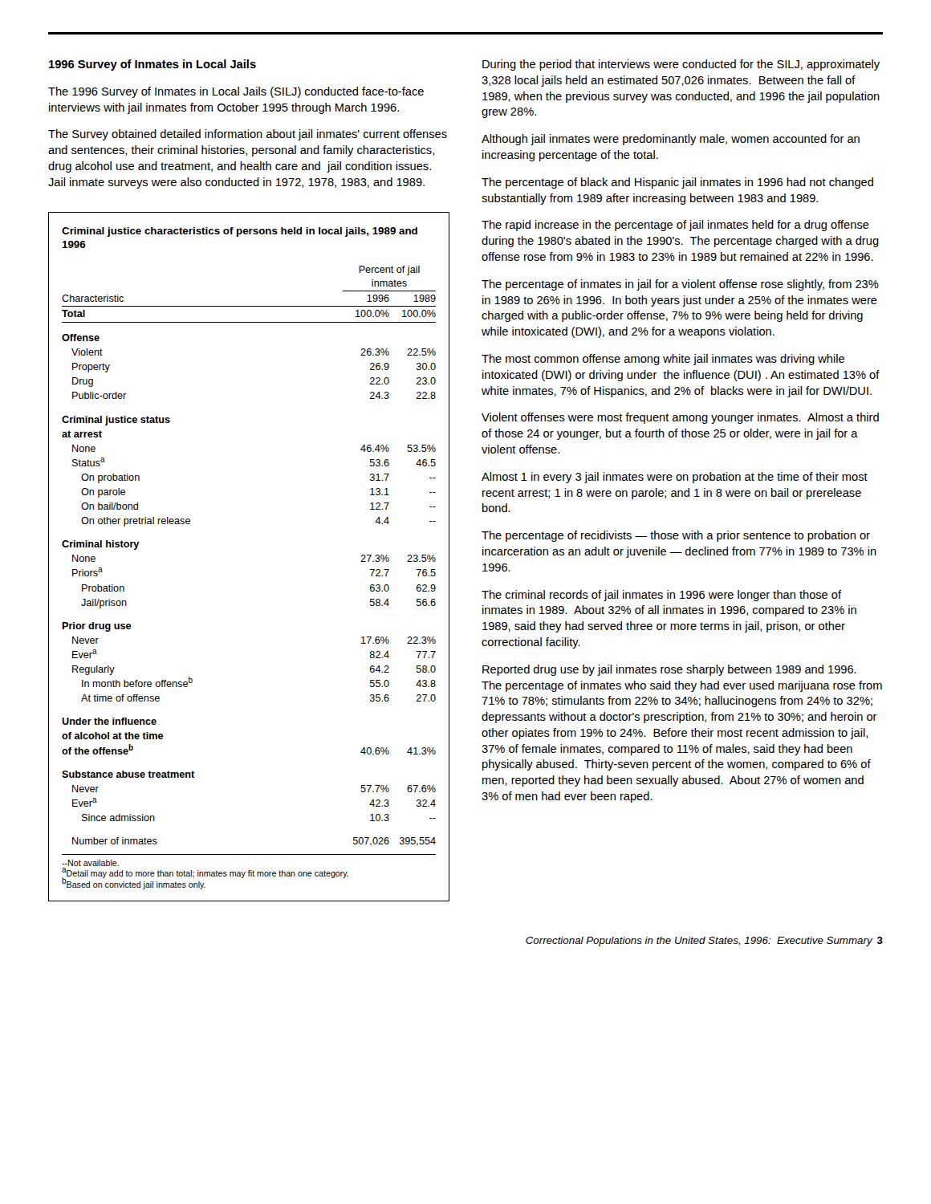1996 Survey of Inmates in Local Jails
The 1996 Survey of Inmates in Local Jails (SILJ) conducted face-to-face interviews with jail inmates from October 1995 through March 1996.
The Survey obtained detailed information about jail inmates' current offenses and sentences, their criminal histories, personal and family characteristics, drug alcohol use and treatment, and health care and jail condition issues. Jail inmate surveys were also conducted in 1972, 1978, 1983, and 1989.
Criminal justice characteristics of persons held in local jails, 1989 and 1996
| | Percent of jail inmates |
| Characteristic | 1996 | 1989 |
| Total | 100.0% | 100.0% |
| Offense | | |
| Violent | 26.3% | 22.5% |
| Property | 26.9 | 30.0 |
| Drug | 22.0 | 23.0 |
| Public-order | 24.3 | 22.8 |
| Criminal justice status | | |
| at arrest | | |
| None | 46.4% | 53.5% |
| Status a | 53.6 | 46.5 |
| On probation | 31.7 | -- |
| On parole | 13.1 | -- |
| On bail/bond | 12.7 | -- |
| On other pretrial release | 4.4 | -- |
| Criminal history | | |
| None | 27.3% | 23.5% |
| Priors a | 72.7 | 76.5 |
| Probation | 63.0 | 62.9 |
| Jail/prison | 58.4 | 56.6 |
| Prior drug use | | |
| Never | 17.6% | 22.3% |
| Ever a | 82.4 | 77.7 |
| Regularly | 64.2 | 58.0 |
| In month before offense b | 55.0 | 43.8 |
| At time of offense | 35.6 | 27.0 |
| Under the influence | | |
| of alcohol at the time | | |
| of the offense b | 40.6% | 41.3% |
| Substance abuse treatment | | |
| Never | 57.7% | 67.6% |
| Ever a | 42.3 | 32.4 |
| Since admission | 10.3 | -- |
| Number of inmates | 507,026 | 395,554 |
--Not available.
aDetail may add to more than total; inmates may fit more than one category.
bBased on convicted jail inmates only.
During the period that interviews were conducted for the SILJ, approximately 3,328 local jails held an estimated 507,026 inmates. Between the fall of 1989, when the previous survey was conducted, and 1996 the jail population grew 28%.
Although jail inmates were predominantly male, women accounted for an increasing percentage of the total.
The percentage of black and Hispanic jail inmates in 1996 had not changed substantially from 1989 after increasing between 1983 and 1989.
The rapid increase in the percentage of jail inmates held for a drug offense during the 1980's abated in the 1990's. The percentage charged with a drug offense rose from 9% in 1983 to 23% in 1989 but remained at 22% in 1996.
The percentage of inmates in jail for a violent offense rose slightly, from 23% in 1989 to 26% in 1996. In both years just under a 25% of the inmates were charged with a public-order offense, 7% to 9% were being held for driving while intoxicated (DWI), and 2% for a weapons violation.
The most common offense among white jail inmates was driving while intoxicated (DWI) or driving under the influence (DUI) . An estimated 13% of white inmates, 7% of Hispanics, and 2% of blacks were in jail for DWI/DUI.
Violent offenses were most frequent among younger inmates. Almost a third of those 24 or younger, but a fourth of those 25 or older, were in jail for a violent offense.
Almost 1 in every 3 jail inmates were on probation at the time of their most recent arrest; 1 in 8 were on parole; and 1 in 8 were on bail or prerelease bond.
The percentage of recidivists — those with a prior sentence to probation or incarceration as an adult or juvenile — declined from 77% in 1989 to 73% in 1996.
The criminal records of jail inmates in 1996 were longer than those of inmates in 1989. About 32% of all inmates in 1996, compared to 23% in 1989, said they had served three or more terms in jail, prison, or other correctional facility.
Reported drug use by jail inmates rose sharply between 1989 and 1996. The percentage of inmates who said they had ever used marijuana rose from 71% to 78%; stimulants from 22% to 34%; hallucinogens from 24% to 32%; depressants without a doctor's prescription, from 21% to 30%; and heroin or other opiates from 19% to 24%. Before their most recent admission to jail, 37% of female inmates, compared to 11% of males, said they had been physically abused. Thirty-seven percent of the women, compared to 6% of men, reported they had been sexually abused. About 27% of women and 3% of men had ever been raped.
Correctional Populations in the United States, 1996: Executive Summary3